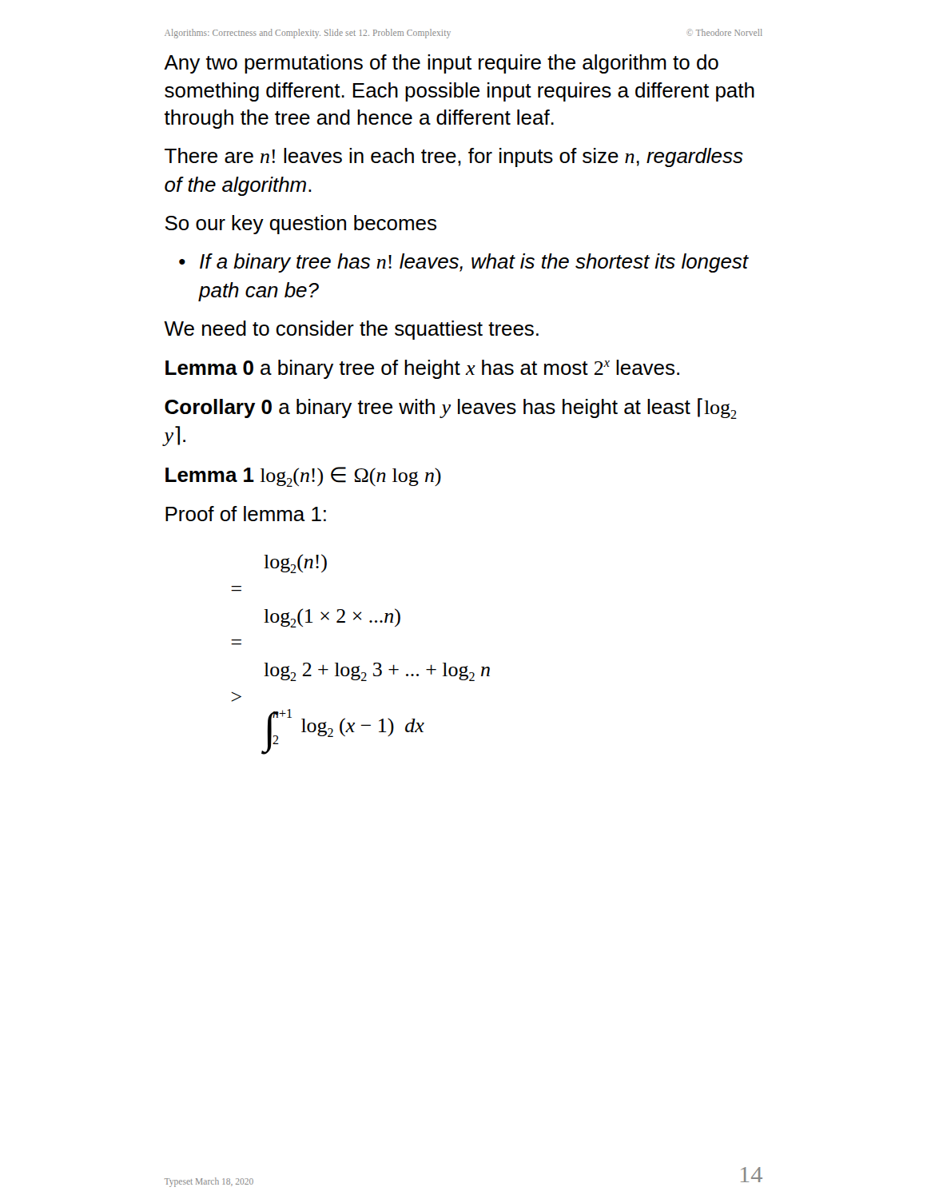Algorithms: Correctness and Complexity. Slide set 12. Problem Complexity
© Theodore Norvell
Any two permutations of the input require the algorithm to do something different. Each possible input requires a different path through the tree and hence a different leaf.
There are n! leaves in each tree, for inputs of size n, regardless of the algorithm.
So our key question becomes
If a binary tree has n! leaves, what is the shortest its longest path can be?
We need to consider the squattiest trees.
Lemma 0 a binary tree of height x has at most 2x leaves.
Corollary 0 a binary tree with y leaves has height at least ⌈log2 y⌉.
Lemma 1 log2(n!) ∈ Ω(n log n)
Proof of lemma 1:
log2(n!)
=
log2(1 × 2 × ... n)
=
log2 2 + log2 3 + ... + log2 n
>
∫n+12 log2 (x − 1) dx
Typeset March 18, 2020
14